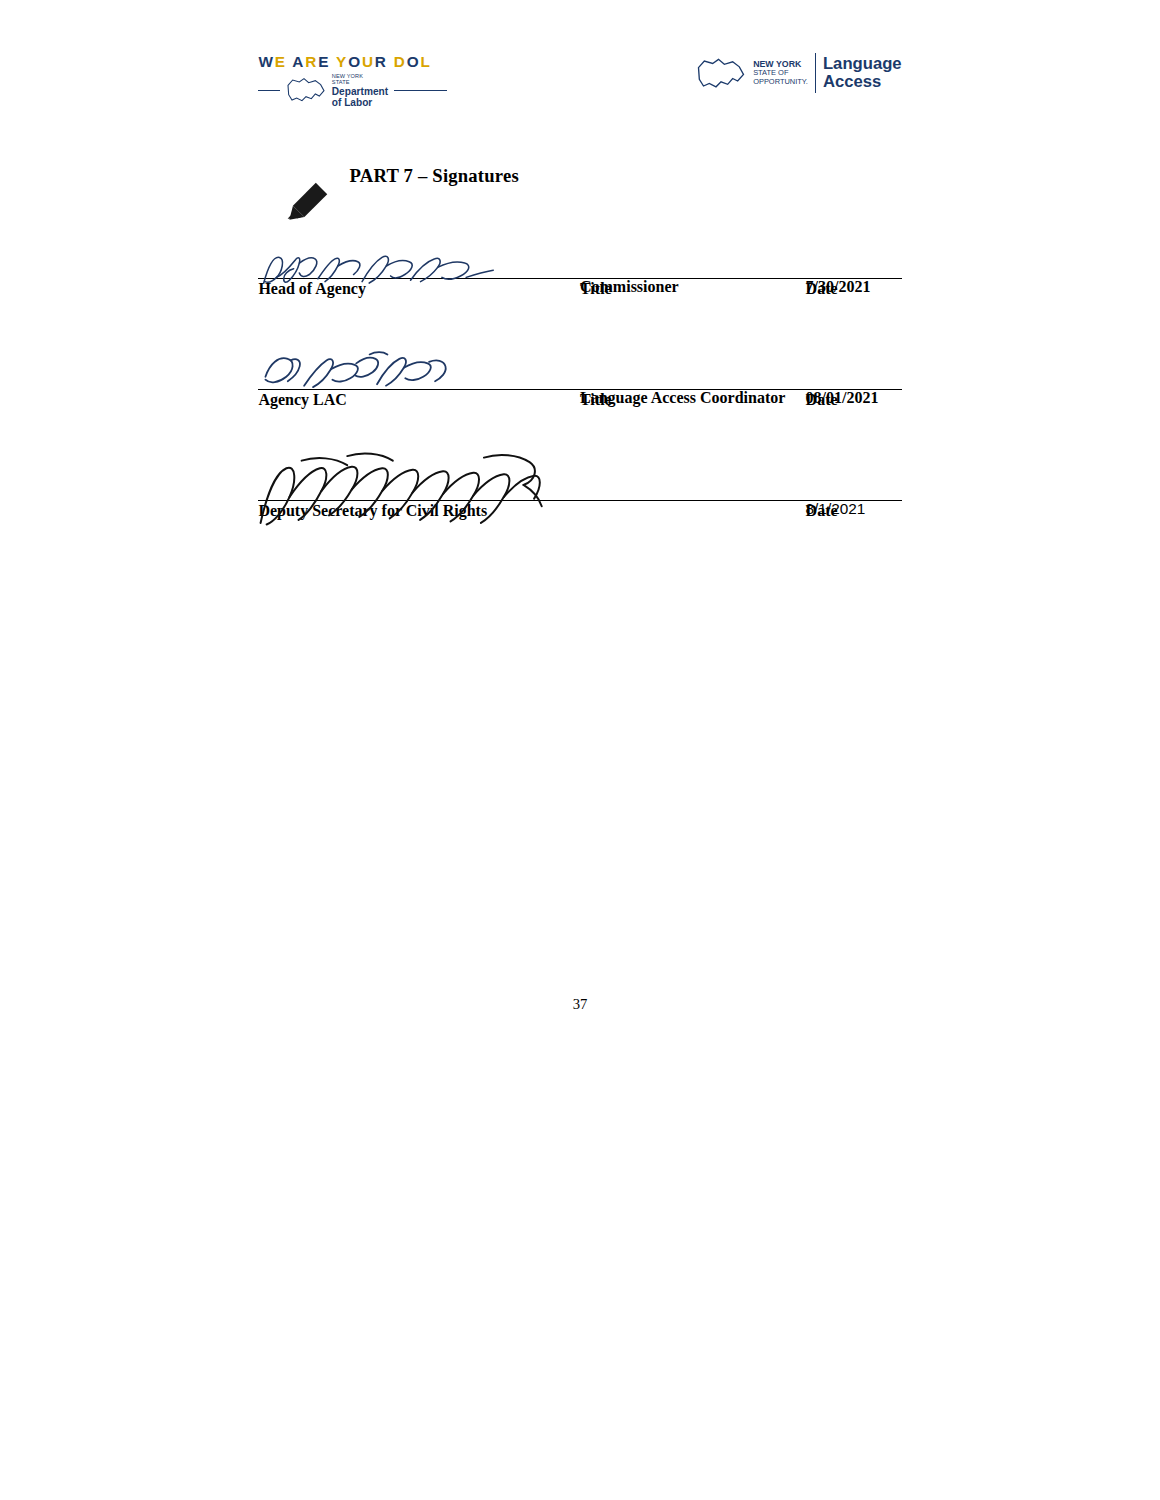WE ARE YOUR DOL
NEW YORK STATE Department of Labor
NEW YORK STATE OF OPPORTUNITY. Language Access
PART 7 – Signatures
Commissioner
7/30/2021
Head of Agency
Title
Date
Language Access Coordinator
08/01/2021
Agency LAC
Title
Date
8/1/2021
Deputy Secretary for Civil Rights
Date
37